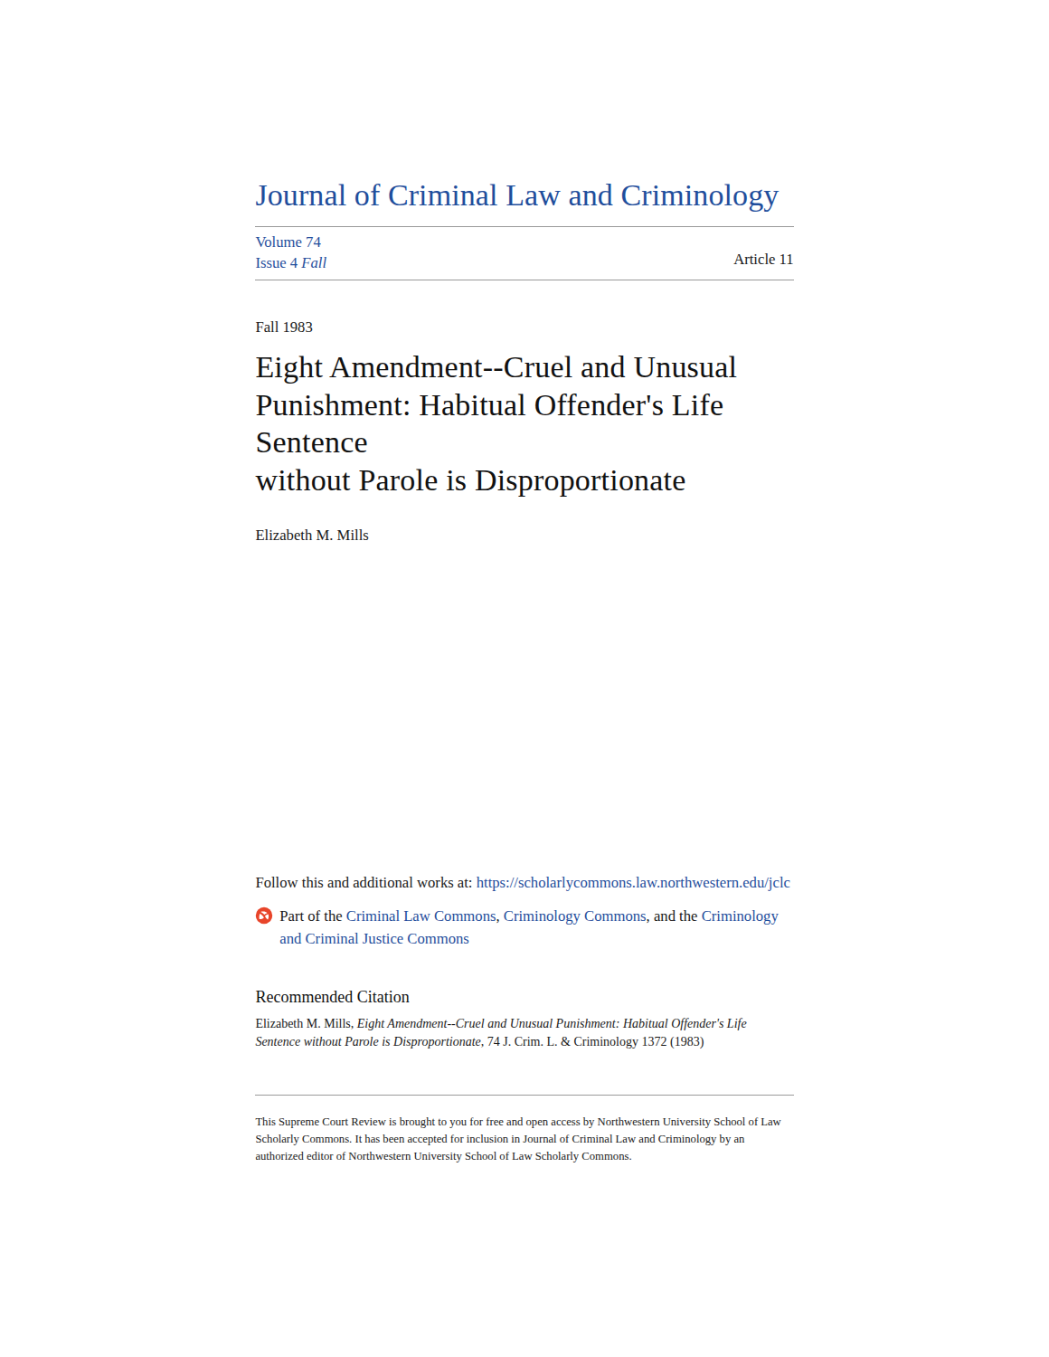Journal of Criminal Law and Criminology
Volume 74
Issue 4 Fall
Article 11
Fall 1983
Eight Amendment--Cruel and Unusual
Punishment: Habitual Offender's Life Sentence
without Parole is Disproportionate
Elizabeth M. Mills
Follow this and additional works at: https://scholarlycommons.law.northwestern.edu/jclc
Part of the Criminal Law Commons, Criminology Commons, and the Criminology and Criminal Justice Commons
Recommended Citation
Elizabeth M. Mills, Eight Amendment--Cruel and Unusual Punishment: Habitual Offender's Life Sentence without Parole is Disproportionate, 74 J. Crim. L. & Criminology 1372 (1983)
This Supreme Court Review is brought to you for free and open access by Northwestern University School of Law Scholarly Commons. It has been accepted for inclusion in Journal of Criminal Law and Criminology by an authorized editor of Northwestern University School of Law Scholarly Commons.